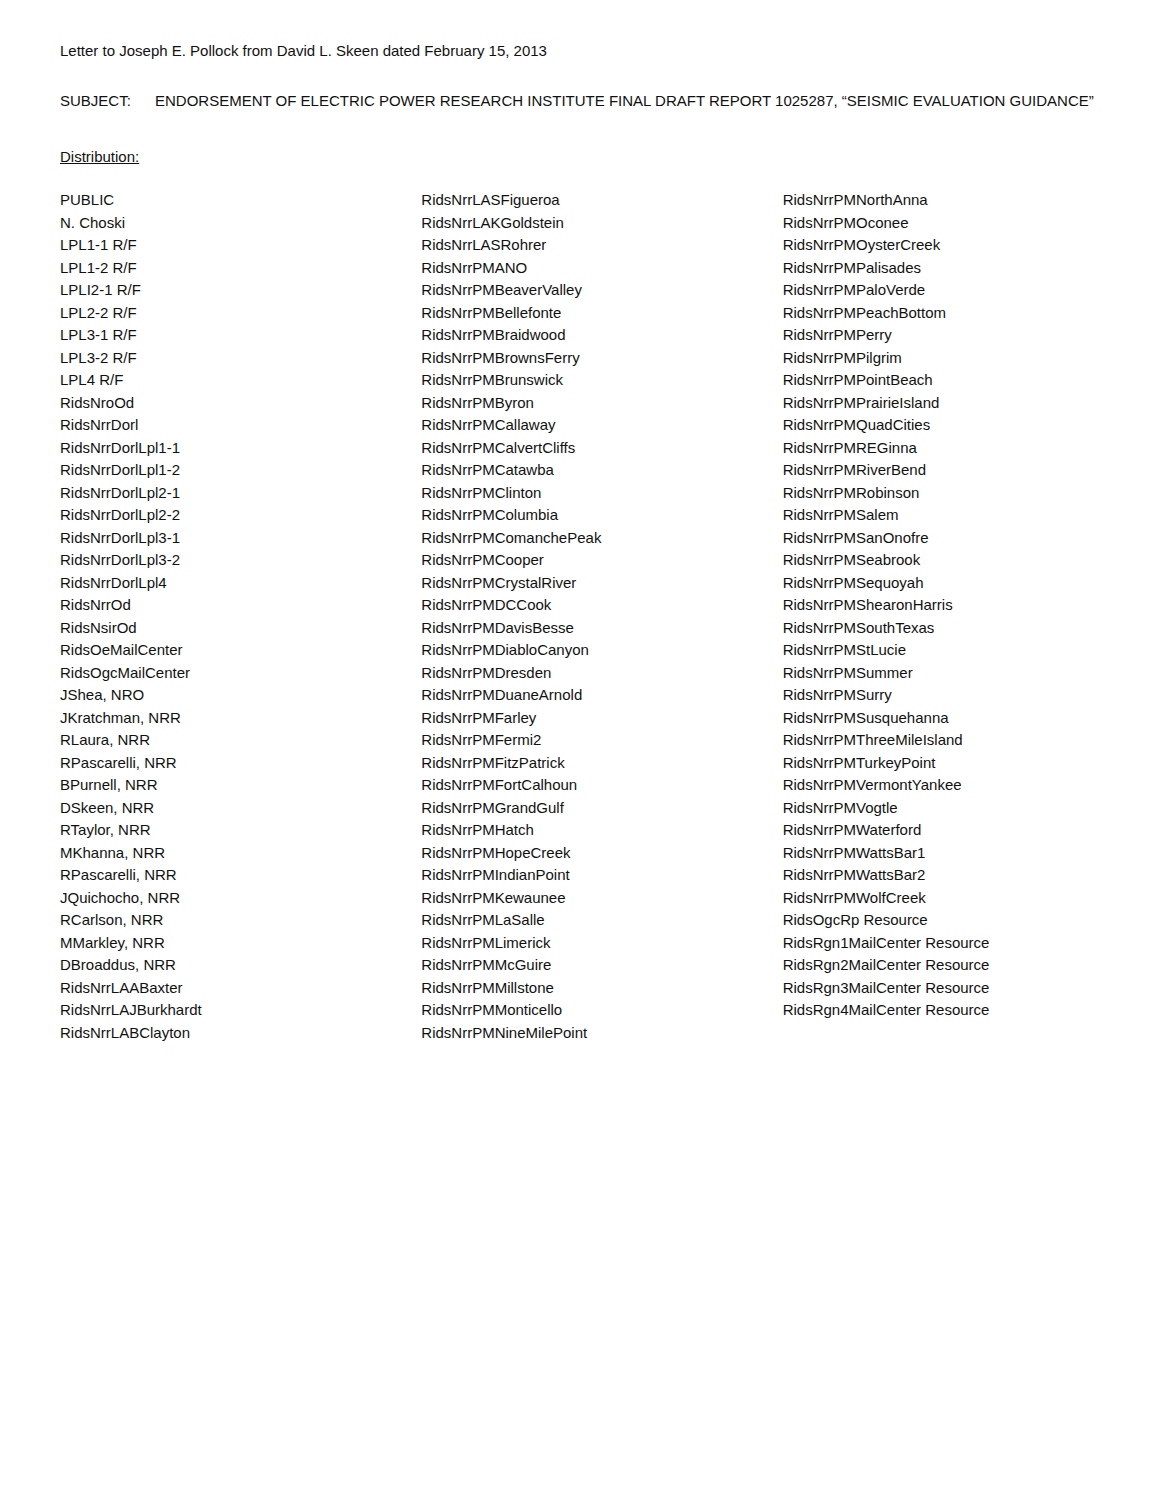Letter to Joseph E. Pollock from David L. Skeen dated February 15, 2013
SUBJECT: ENDORSEMENT OF ELECTRIC POWER RESEARCH INSTITUTE FINAL DRAFT REPORT 1025287, “SEISMIC EVALUATION GUIDANCE”
Distribution:
PUBLIC
N. Choski
LPL1-1 R/F
LPL1-2 R/F
LPLI2-1 R/F
LPL2-2 R/F
LPL3-1 R/F
LPL3-2 R/F
LPL4 R/F
RidsNroOd
RidsNrrDorl
RidsNrrDorlLpl1-1
RidsNrrDorlLpl1-2
RidsNrrDorlLpl2-1
RidsNrrDorlLpl2-2
RidsNrrDorlLpl3-1
RidsNrrDorlLpl3-2
RidsNrrDorlLpl4
RidsNrrOd
RidsNsirOd
RidsOeMailCenter
RidsOgcMailCenter
JShea, NRO
JKratchman, NRR
RLaura, NRR
RPascarelli, NRR
BPurnell, NRR
DSkeen, NRR
RTaylor, NRR
MKhanna, NRR
RPascarelli, NRR
JQuichocho, NRR
RCarlson, NRR
MMarkley, NRR
DBroaddus, NRR
RidsNrrLAABaxter
RidsNrrLAJBurkhardt
RidsNrrLABClayton
RidsNrrLASFigueroa
RidsNrrLAKGoldstein
RidsNrrLASRohrer
RidsNrrPMANO
RidsNrrPMBeaverValley
RidsNrrPMBellefonte
RidsNrrPMBraidwood
RidsNrrPMBrownsFerry
RidsNrrPMBrunswick
RidsNrrPMByron
RidsNrrPMCallaway
RidsNrrPMCalvertCliffs
RidsNrrPMCatawba
RidsNrrPMClinton
RidsNrrPMColumbia
RidsNrrPMComanchePeak
RidsNrrPMCooper
RidsNrrPMCrystalRiver
RidsNrrPMDCCook
RidsNrrPMDavisBesse
RidsNrrPMDiabloCanyon
RidsNrrPMDresden
RidsNrrPMDuaneArnold
RidsNrrPMFarley
RidsNrrPMFermi2
RidsNrrPMFitzPatrick
RidsNrrPMFortCalhoun
RidsNrrPMGrandGulf
RidsNrrPMHatch
RidsNrrPMHopeCreek
RidsNrrPMIndianPoint
RidsNrrPMKewaunee
RidsNrrPMLaSalle
RidsNrrPMLimerick
RidsNrrPMMcGuire
RidsNrrPMMillstone
RidsNrrPMMonticello
RidsNrrPMNineMilePoint
RidsNrrPMNorthAnna
RidsNrrPMOconee
RidsNrrPMOysterCreek
RidsNrrPMPalisades
RidsNrrPMPaloVerde
RidsNrrPMPeachBottom
RidsNrrPMPerry
RidsNrrPMPilgrim
RidsNrrPMPointBeach
RidsNrrPMPrairieIsland
RidsNrrPMQuadCities
RidsNrrPMREGinna
RidsNrrPMRiverBend
RidsNrrPMRobinson
RidsNrrPMSalem
RidsNrrPMSanOnofre
RidsNrrPMSeabrook
RidsNrrPMSequoyah
RidsNrrPMShearonHarris
RidsNrrPMSouthTexas
RidsNrrPMStLucie
RidsNrrPMSummer
RidsNrrPMSurry
RidsNrrPMSusquehanna
RidsNrrPMThreeMileIsland
RidsNrrPMTurkeyPoint
RidsNrrPMVermontYankee
RidsNrrPMVogtle
RidsNrrPMWaterford
RidsNrrPMWattsBar1
RidsNrrPMWattsBar2
RidsNrrPMWolfCreek
RidsOgcRp Resource
RidsRgn1MailCenter Resource
RidsRgn2MailCenter Resource
RidsRgn3MailCenter Resource
RidsRgn4MailCenter Resource